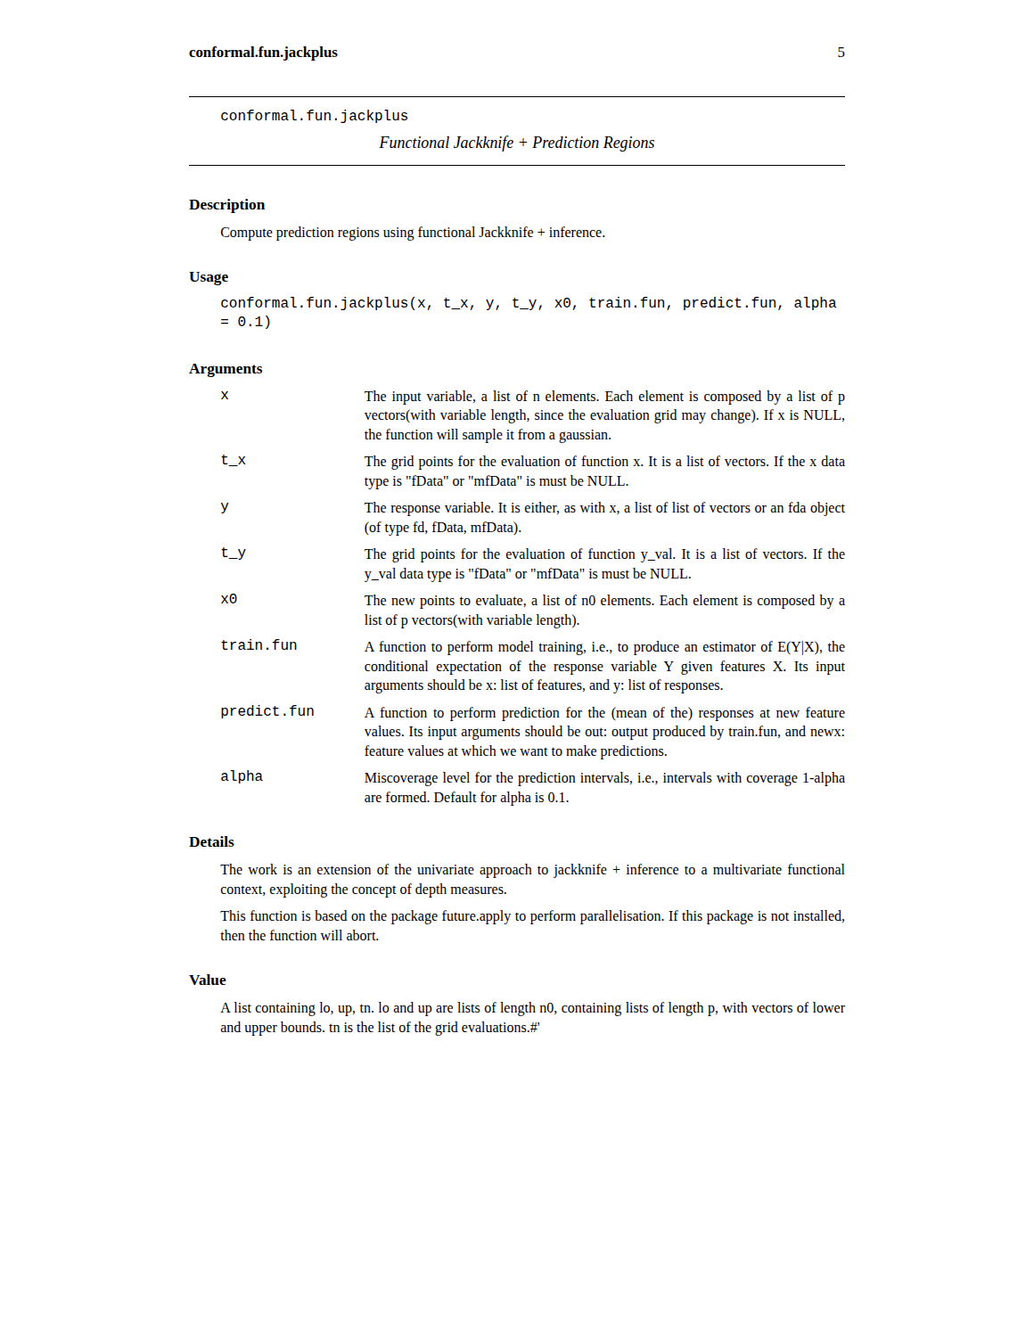conformal.fun.jackplus 5
conformal.fun.jackplus
Functional Jackknife + Prediction Regions
Description
Compute prediction regions using functional Jackknife + inference.
Usage
conformal.fun.jackplus(x, t_x, y, t_y, x0, train.fun, predict.fun, alpha = 0.1)
Arguments
x
The input variable, a list of n elements. Each element is composed by a list of p vectors(with variable length, since the evaluation grid may change). If x is NULL, the function will sample it from a gaussian.
t_x
The grid points for the evaluation of function x. It is a list of vectors. If the x data type is "fData" or "mfData" is must be NULL.
y
The response variable. It is either, as with x, a list of list of vectors or an fda object (of type fd, fData, mfData).
t_y
The grid points for the evaluation of function y_val. It is a list of vectors. If the y_val data type is "fData" or "mfData" is must be NULL.
x0
The new points to evaluate, a list of n0 elements. Each element is composed by a list of p vectors(with variable length).
train.fun
A function to perform model training, i.e., to produce an estimator of E(Y|X), the conditional expectation of the response variable Y given features X. Its input arguments should be x: list of features, and y: list of responses.
predict.fun
A function to perform prediction for the (mean of the) responses at new feature values. Its input arguments should be out: output produced by train.fun, and newx: feature values at which we want to make predictions.
alpha
Miscoverage level for the prediction intervals, i.e., intervals with coverage 1-alpha are formed. Default for alpha is 0.1.
Details
The work is an extension of the univariate approach to jackknife + inference to a multivariate functional context, exploiting the concept of depth measures.
This function is based on the package future.apply to perform parallelisation. If this package is not installed, then the function will abort.
Value
A list containing lo, up, tn. lo and up are lists of length n0, containing lists of length p, with vectors of lower and upper bounds. tn is the list of the grid evaluations.#'